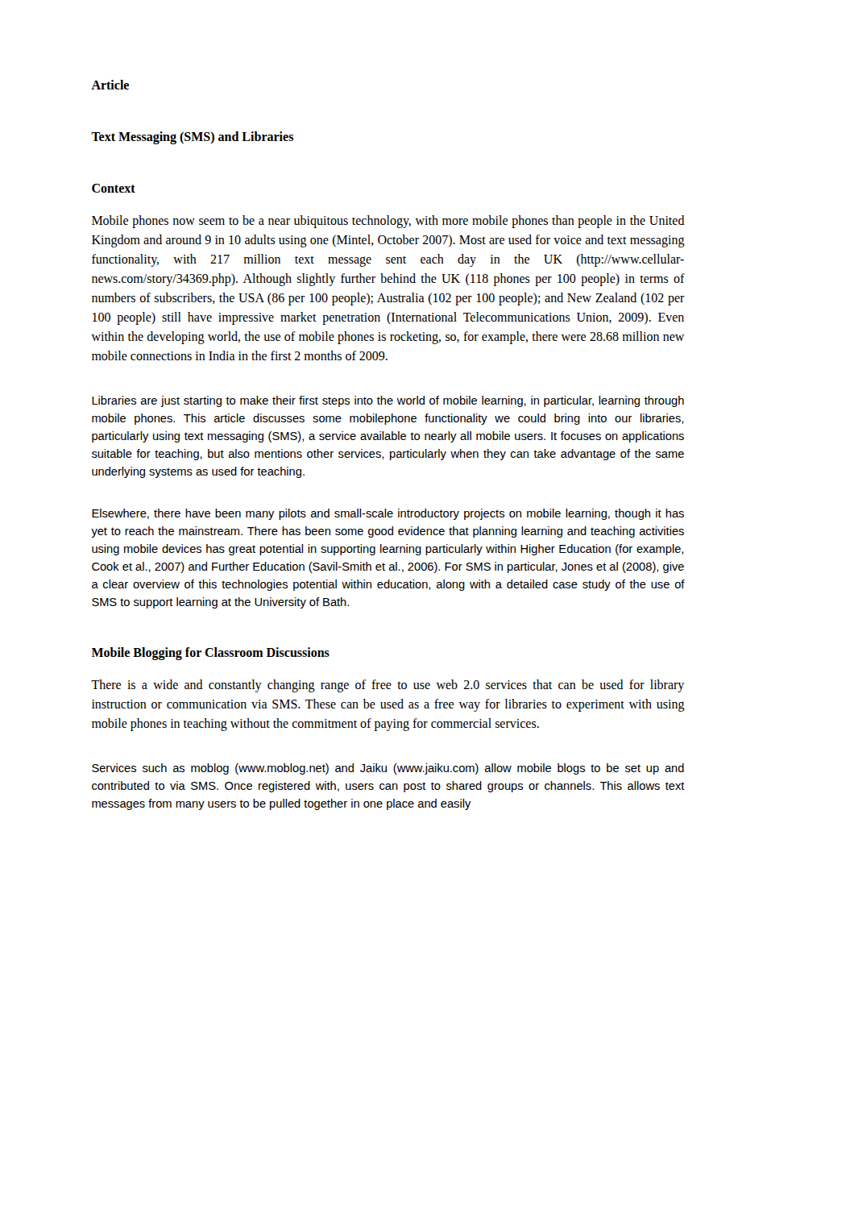Article
Text Messaging (SMS) and Libraries
Context
Mobile phones now seem to be a near ubiquitous technology, with more mobile phones than people in the United Kingdom and around 9 in 10 adults using one (Mintel, October 2007). Most are used for voice and text messaging functionality, with 217 million text message sent each day in the UK (http://www.cellular-news.com/story/34369.php). Although slightly further behind the UK (118 phones per 100 people) in terms of numbers of subscribers, the USA (86 per 100 people); Australia (102 per 100 people); and New Zealand (102 per 100 people) still have impressive market penetration (International Telecommunications Union, 2009). Even within the developing world, the use of mobile phones is rocketing, so, for example, there were 28.68 million new mobile connections in India in the first 2 months of 2009.
Libraries are just starting to make their first steps into the world of mobile learning, in particular, learning through mobile phones. This article discusses some mobilephone functionality we could bring into our libraries, particularly using text messaging (SMS), a service available to nearly all mobile users. It focuses on applications suitable for teaching, but also mentions other services, particularly when they can take advantage of the same underlying systems as used for teaching.
Elsewhere, there have been many pilots and small-scale introductory projects on mobile learning, though it has yet to reach the mainstream. There has been some good evidence that planning learning and teaching activities using mobile devices has great potential in supporting learning particularly within Higher Education (for example, Cook et al., 2007) and Further Education (Savil-Smith et al., 2006). For SMS in particular, Jones et al (2008), give a clear overview of this technologies potential within education, along with a detailed case study of the use of SMS to support learning at the University of Bath.
Mobile Blogging for Classroom Discussions
There is a wide and constantly changing range of free to use web 2.0 services that can be used for library instruction or communication via SMS. These can be used as a free way for libraries to experiment with using mobile phones in teaching without the commitment of paying for commercial services.
Services such as moblog (www.moblog.net) and Jaiku (www.jaiku.com) allow mobile blogs to be set up and contributed to via SMS. Once registered with, users can post to shared groups or channels. This allows text messages from many users to be pulled together in one place and easily